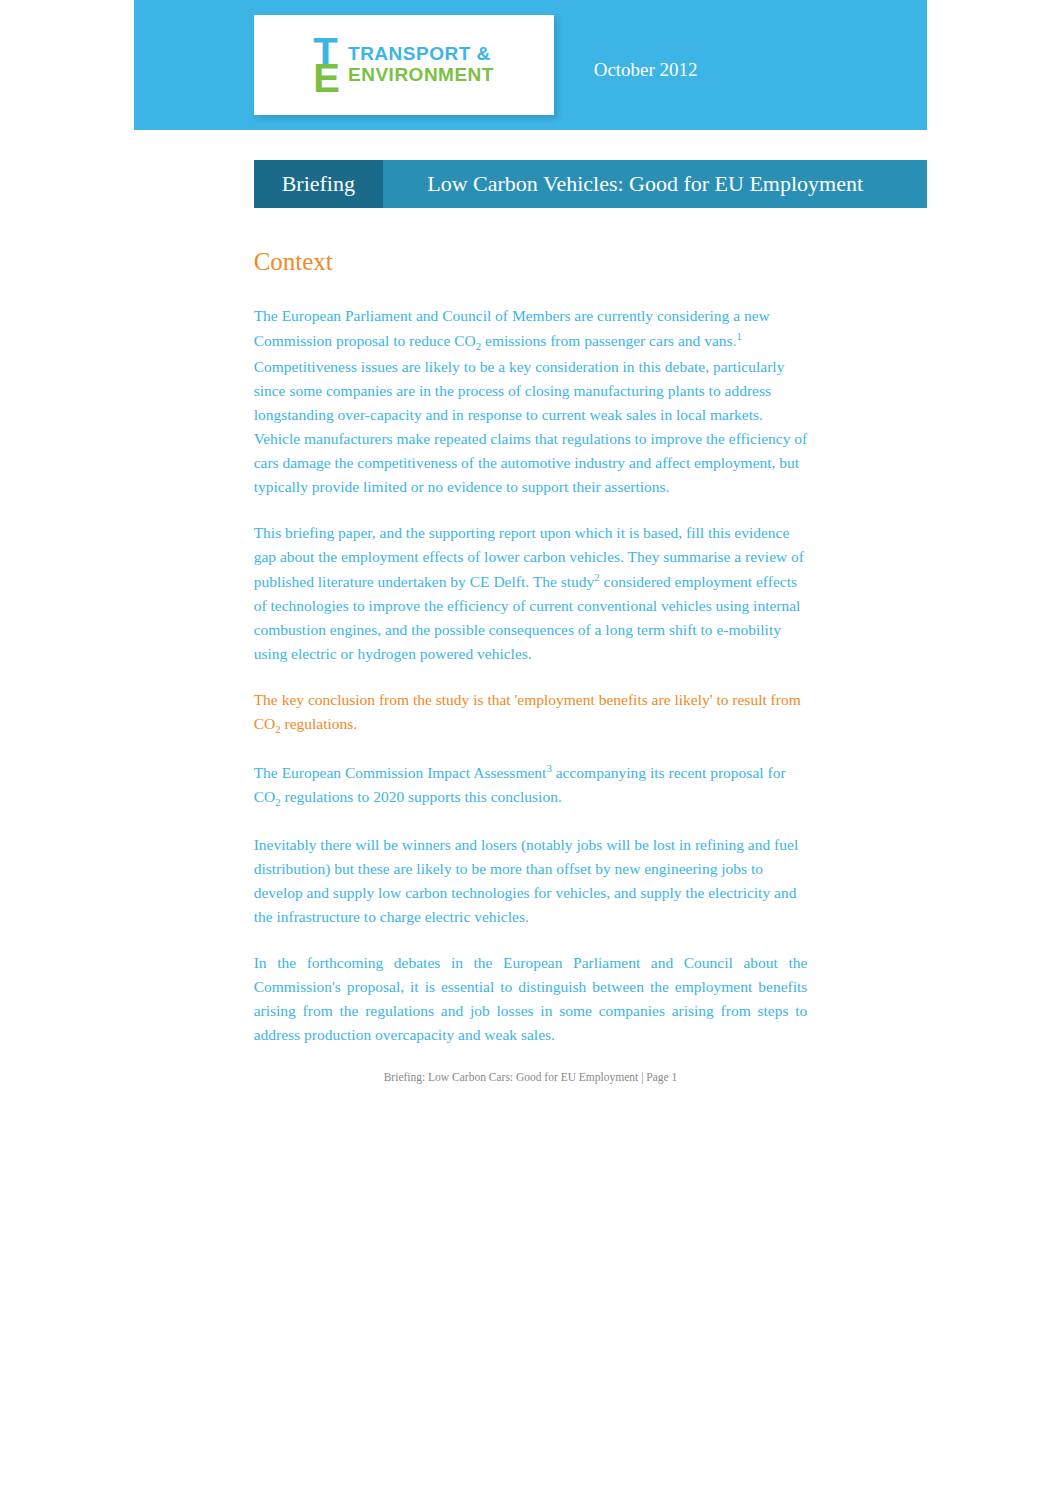T E
TRANSPORT &
ENVIRONMENT
October 2012
Briefing
Low Carbon Vehicles: Good for EU Employment
Context
The European Parliament and Council of Members are currently considering a new Commission proposal to reduce CO2 emissions from passenger cars and vans.1 Competitiveness issues are likely to be a key consideration in this debate, particularly since some companies are in the process of closing manufacturing plants to address longstanding over-capacity and in response to current weak sales in local markets. Vehicle manufacturers make repeated claims that regulations to improve the efficiency of cars damage the competitiveness of the automotive industry and affect employment, but typically provide limited or no evidence to support their assertions.
This briefing paper, and the supporting report upon which it is based, fill this evidence gap about the employment effects of lower carbon vehicles. They summarise a review of published literature undertaken by CE Delft. The study2 considered employment effects of technologies to improve the efficiency of current conventional vehicles using internal combustion engines, and the possible consequences of a long term shift to e-mobility using electric or hydrogen powered vehicles.
The key conclusion from the study is that 'employment benefits are likely' to result from CO2 regulations.
The European Commission Impact Assessment3 accompanying its recent proposal for CO2 regulations to 2020 supports this conclusion.
Inevitably there will be winners and losers (notably jobs will be lost in refining and fuel distribution) but these are likely to be more than offset by new engineering jobs to develop and supply low carbon technologies for vehicles, and supply the electricity and the infrastructure to charge electric vehicles.
In the forthcoming debates in the European Parliament and Council about the Commission's proposal, it is essential to distinguish between the employment benefits arising from the regulations and job losses in some companies arising from steps to address production overcapacity and weak sales.
Briefing: Low Carbon Cars: Good for EU Employment | Page 1